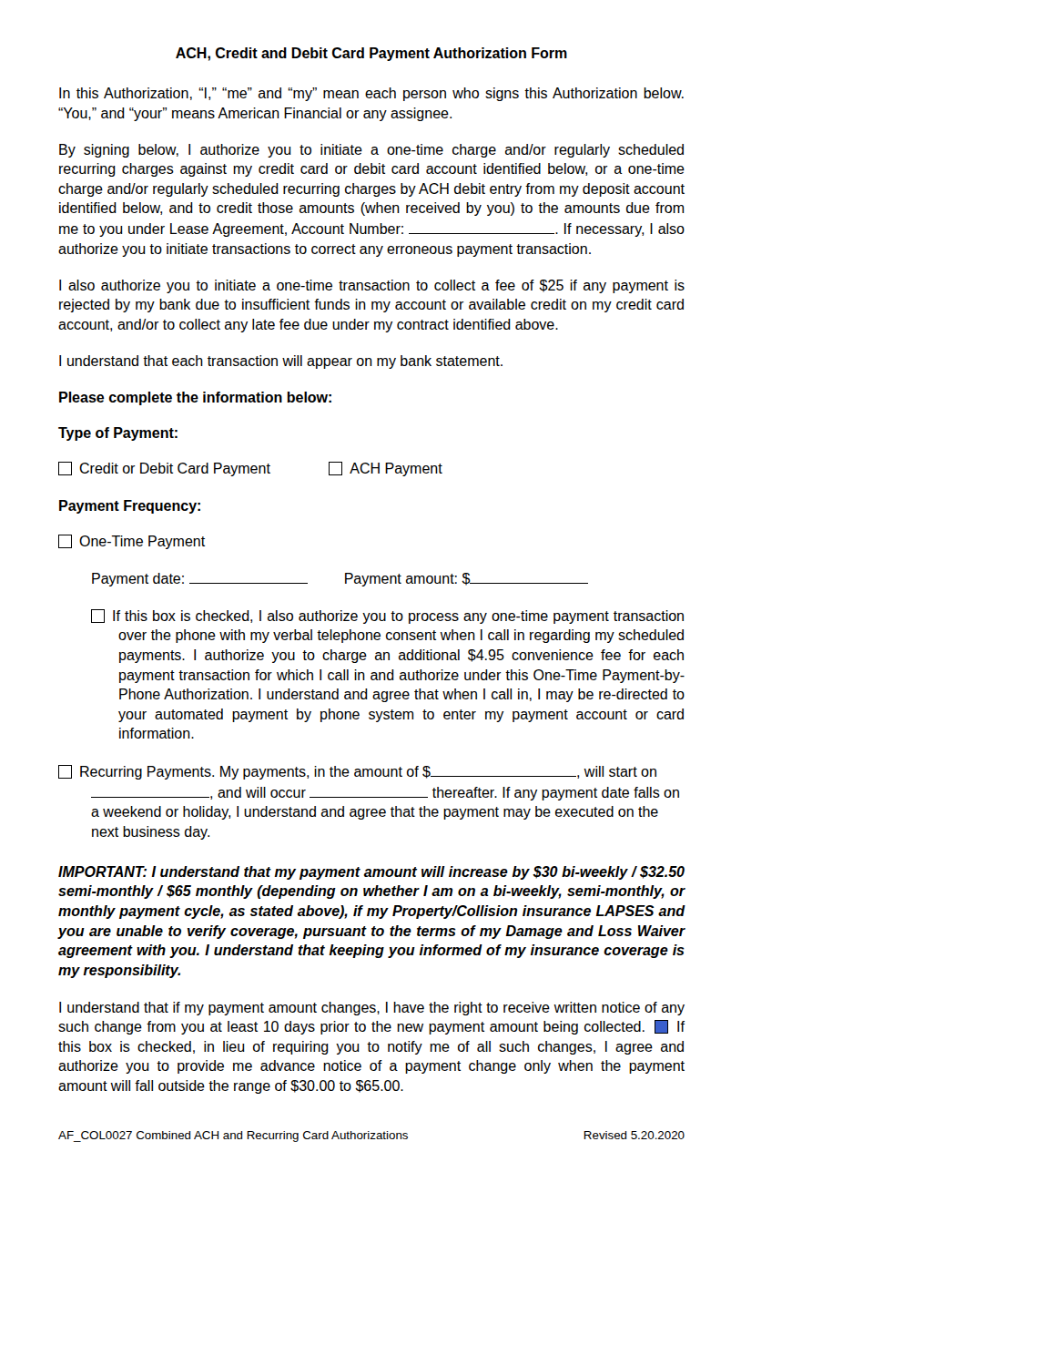ACH, Credit and Debit Card Payment Authorization Form
In this Authorization, “I,” “me” and “my” mean each person who signs this Authorization below. “You,” and “your” means American Financial or any assignee.
By signing below, I authorize you to initiate a one-time charge and/or regularly scheduled recurring charges against my credit card or debit card account identified below, or a one-time charge and/or regularly scheduled recurring charges by ACH debit entry from my deposit account identified below, and to credit those amounts (when received by you) to the amounts due from me to you under Lease Agreement, Account Number: . If necessary, I also authorize you to initiate transactions to correct any erroneous payment transaction.
I also authorize you to initiate a one-time transaction to collect a fee of $25 if any payment is rejected by my bank due to insufficient funds in my account or available credit on my credit card account, and/or to collect any late fee due under my contract identified above.
I understand that each transaction will appear on my bank statement.
Please complete the information below:
Type of Payment:
Credit or Debit Card Payment ACH Payment
Payment Frequency:
One-Time Payment
Payment date: Payment amount: $
If this box is checked, I also authorize you to process any one-time payment transaction over the phone with my verbal telephone consent when I call in regarding my scheduled payments. I authorize you to charge an additional $4.95 convenience fee for each payment transaction for which I call in and authorize under this One-Time Payment-by-Phone Authorization. I understand and agree that when I call in, I may be re-directed to your automated payment by phone system to enter my payment account or card information.
Recurring Payments. My payments, in the amount of $ , will start on , and will occur thereafter. If any payment date falls on a weekend or holiday, I understand and agree that the payment may be executed on the next business day.
IMPORTANT: I understand that my payment amount will increase by $30 bi-weekly / $32.50 semi-monthly / $65 monthly (depending on whether I am on a bi-weekly, semi-monthly, or monthly payment cycle, as stated above), if my Property/Collision insurance LAPSES and you are unable to verify coverage, pursuant to the terms of my Damage and Loss Waiver agreement with you. I understand that keeping you informed of my insurance coverage is my responsibility.
I understand that if my payment amount changes, I have the right to receive written notice of any such change from you at least 10 days prior to the new payment amount being collected. If this box is checked, in lieu of requiring you to notify me of all such changes, I agree and authorize you to provide me advance notice of a payment change only when the payment amount will fall outside the range of $30.00 to $65.00.
AF_COL0027 Combined ACH and Recurring Card Authorizations Revised 5.20.2020